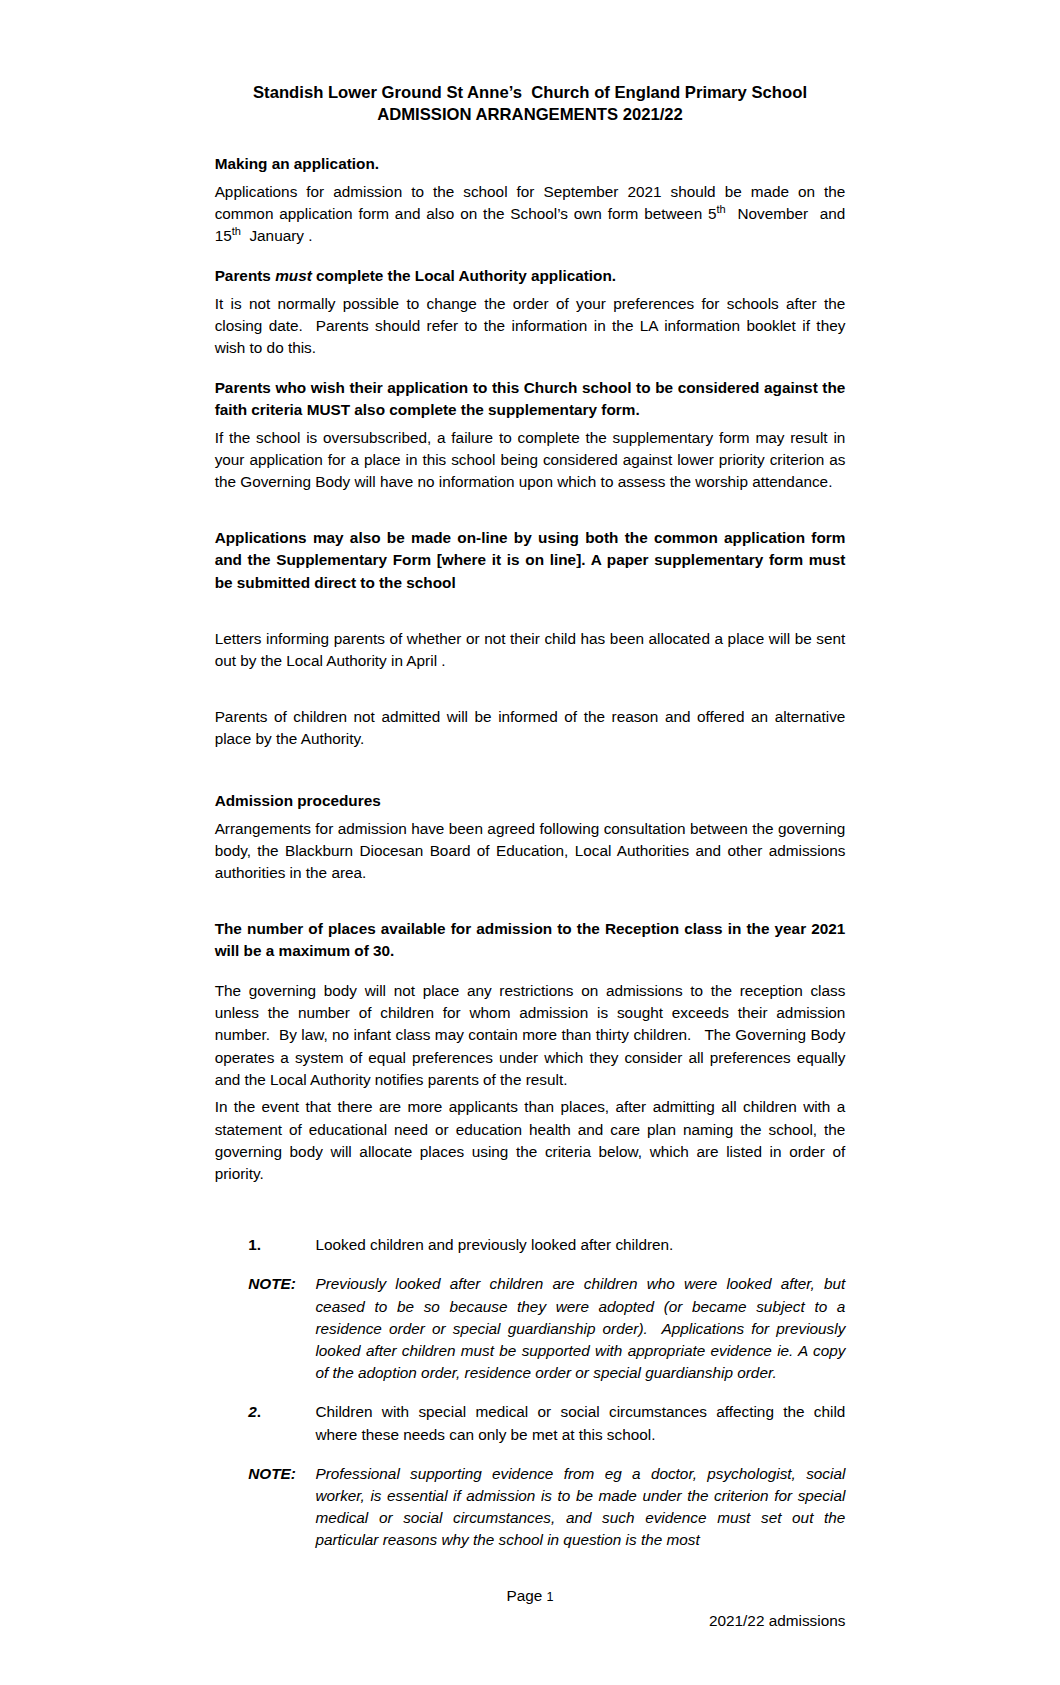Standish Lower Ground St Anne’s Church of England Primary School
ADMISSION ARRANGEMENTS 2021/22
Making an application.
Applications for admission to the school for September 2021 should be made on the common application form and also on the School’s own form between 5th November and 15th January .
Parents must complete the Local Authority application.
It is not normally possible to change the order of your preferences for schools after the closing date. Parents should refer to the information in the LA information booklet if they wish to do this.
Parents who wish their application to this Church school to be considered against the faith criteria MUST also complete the supplementary form.
If the school is oversubscribed, a failure to complete the supplementary form may result in your application for a place in this school being considered against lower priority criterion as the Governing Body will have no information upon which to assess the worship attendance.
Applications may also be made on-line by using both the common application form and the Supplementary Form [where it is on line]. A paper supplementary form must be submitted direct to the school
Letters informing parents of whether or not their child has been allocated a place will be sent out by the Local Authority in April .
Parents of children not admitted will be informed of the reason and offered an alternative place by the Authority.
Admission procedures
Arrangements for admission have been agreed following consultation between the governing body, the Blackburn Diocesan Board of Education, Local Authorities and other admissions authorities in the area.
The number of places available for admission to the Reception class in the year 2021 will be a maximum of 30.
The governing body will not place any restrictions on admissions to the reception class unless the number of children for whom admission is sought exceeds their admission number. By law, no infant class may contain more than thirty children. The Governing Body operates a system of equal preferences under which they consider all preferences equally and the Local Authority notifies parents of the result.
In the event that there are more applicants than places, after admitting all children with a statement of educational need or education health and care plan naming the school, the governing body will allocate places using the criteria below, which are listed in order of priority.
1.
Looked children and previously looked after children.
NOTE:
Previously looked after children are children who were looked after, but ceased to be so because they were adopted (or became subject to a residence order or special guardianship order). Applications for previously looked after children must be supported with appropriate evidence ie. A copy of the adoption order, residence order or special guardianship order.
2.
Children with special medical or social circumstances affecting the child where these needs can only be met at this school.
NOTE:
Professional supporting evidence from eg a doctor, psychologist, social worker, is essential if admission is to be made under the criterion for special medical or social circumstances, and such evidence must set out the particular reasons why the school in question is the most
Page 1
2021/22 admissions